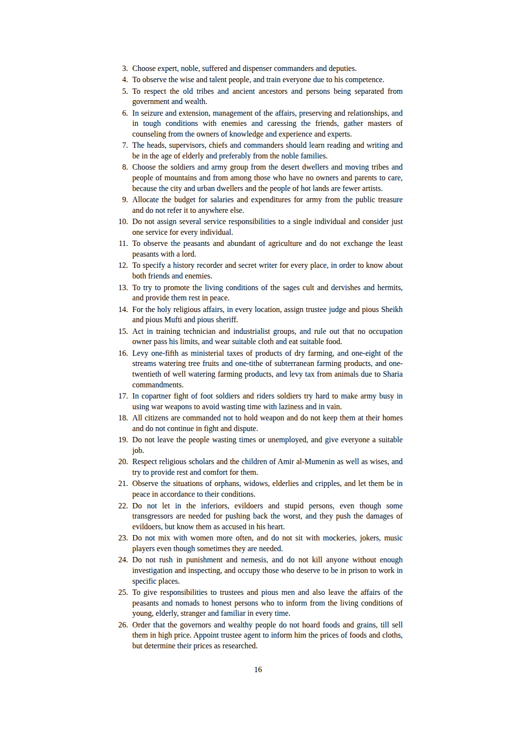Choose expert, noble, suffered and dispenser commanders and deputies.
To observe the wise and talent people, and train everyone due to his competence.
To respect the old tribes and ancient ancestors and persons being separated from government and wealth.
In seizure and extension, management of the affairs, preserving and relationships, and in tough conditions with enemies and caressing the friends, gather masters of counseling from the owners of knowledge and experience and experts.
The heads, supervisors, chiefs and commanders should learn reading and writing and be in the age of elderly and preferably from the noble families.
Choose the soldiers and army group from the desert dwellers and moving tribes and people of mountains and from among those who have no owners and parents to care, because the city and urban dwellers and the people of hot lands are fewer artists.
Allocate the budget for salaries and expenditures for army from the public treasure and do not refer it to anywhere else.
Do not assign several service responsibilities to a single individual and consider just one service for every individual.
To observe the peasants and abundant of agriculture and do not exchange the least peasants with a lord.
To specify a history recorder and secret writer for every place, in order to know about both friends and enemies.
To try to promote the living conditions of the sages cult and dervishes and hermits, and provide them rest in peace.
For the holy religious affairs, in every location, assign trustee judge and pious Sheikh and pious Mufti and pious sheriff.
Act in training technician and industrialist groups, and rule out that no occupation owner pass his limits, and wear suitable cloth and eat suitable food.
Levy one-fifth as ministerial taxes of products of dry farming, and one-eight of the streams watering tree fruits and one-tithe of subterranean farming products, and one-twentieth of well watering farming products, and levy tax from animals due to Sharia commandments.
In copartner fight of foot soldiers and riders soldiers try hard to make army busy in using war weapons to avoid wasting time with laziness and in vain.
All citizens are commanded not to hold weapon and do not keep them at their homes and do not continue in fight and dispute.
Do not leave the people wasting times or unemployed, and give everyone a suitable job.
Respect religious scholars and the children of Amir al-Mumenin as well as wises, and try to provide rest and comfort for them.
Observe the situations of orphans, widows, elderlies and cripples, and let them be in peace in accordance to their conditions.
Do not let in the inferiors, evildoers and stupid persons, even though some transgressors are needed for pushing back the worst, and they push the damages of evildoers, but know them as accused in his heart.
Do not mix with women more often, and do not sit with mockeries, jokers, music players even though sometimes they are needed.
Do not rush in punishment and nemesis, and do not kill anyone without enough investigation and inspecting, and occupy those who deserve to be in prison to work in specific places.
To give responsibilities to trustees and pious men and also leave the affairs of the peasants and nomads to honest persons who to inform from the living conditions of young, elderly, stranger and familiar in every time.
Order that the governors and wealthy people do not hoard foods and grains, till sell them in high price. Appoint trustee agent to inform him the prices of foods and cloths, but determine their prices as researched.
16